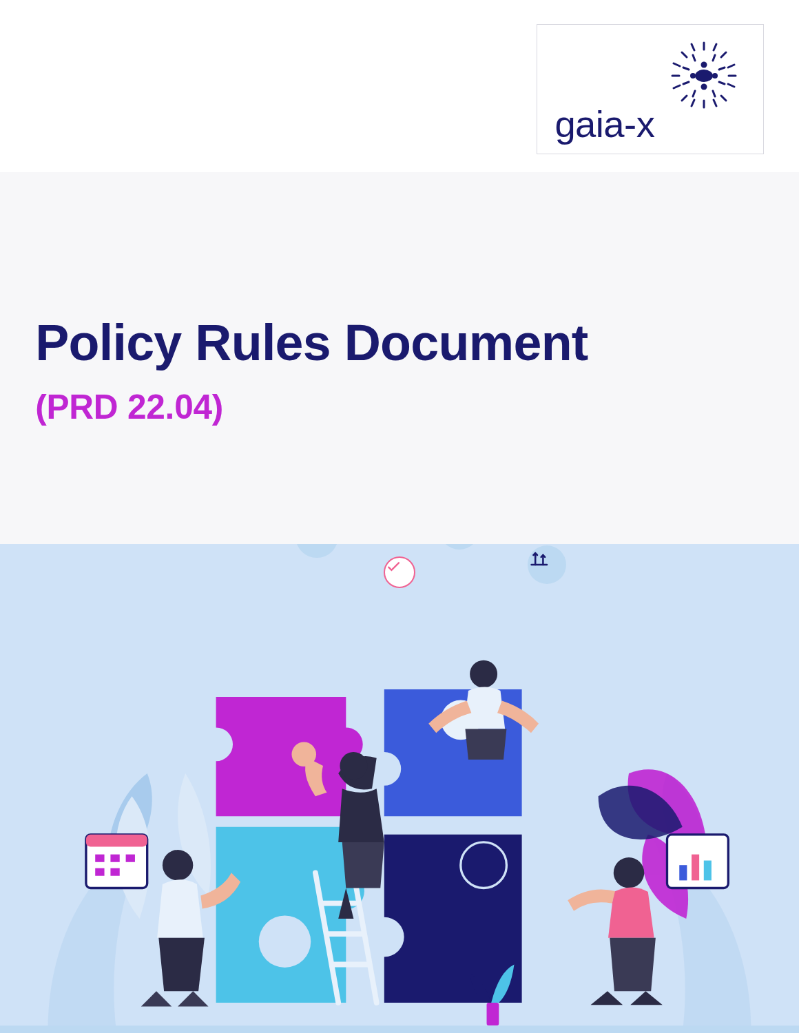gaia-x
Policy Rules Document
(PRD 22.04)